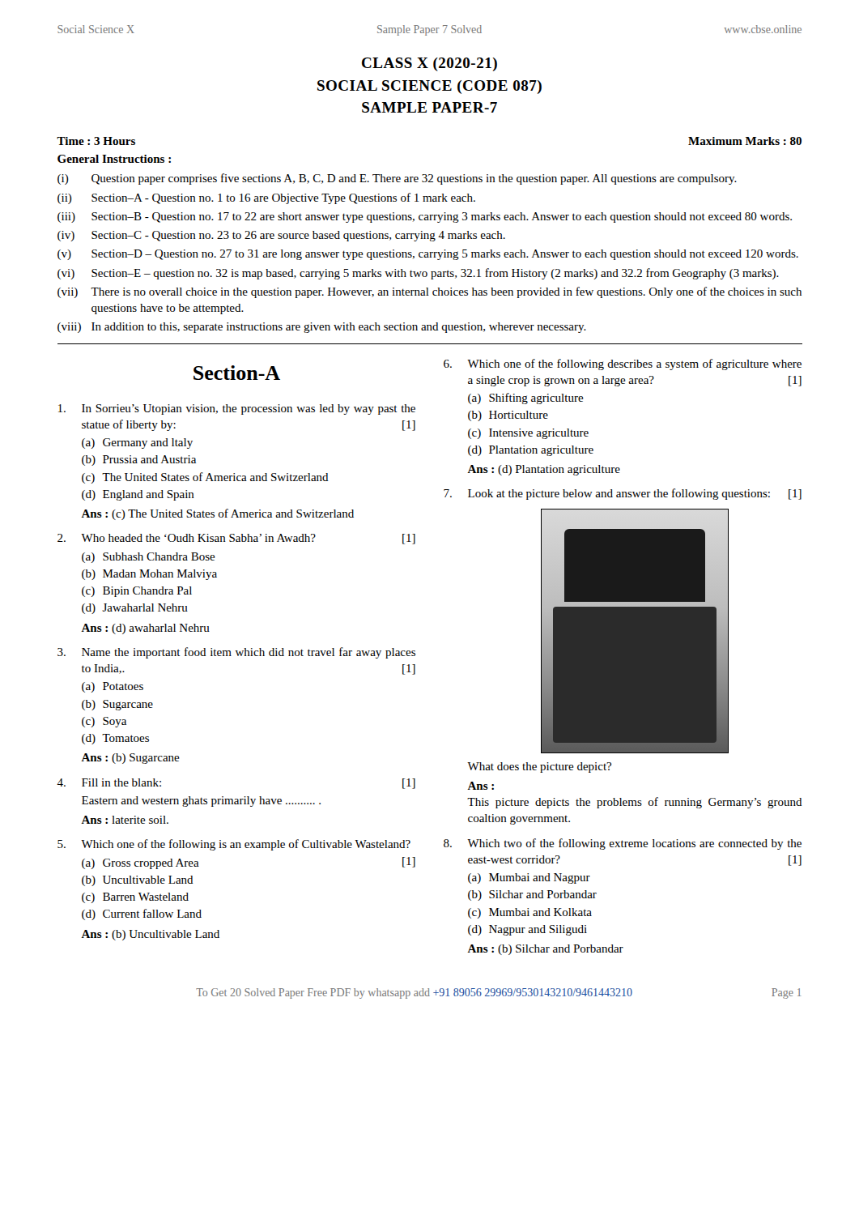Social Science X
Sample Paper 7 Solved
www.cbse.online
CLASS X (2020-21)
SOCIAL SCIENCE (CODE 087)
SAMPLE PAPER-7
Time : 3 Hours
Maximum Marks : 80
General Instructions :
(i) Question paper comprises five sections A, B, C, D and E. There are 32 questions in the question paper. All questions are compulsory.
(ii) Section–A - Question no. 1 to 16 are Objective Type Questions of 1 mark each.
(iii) Section–B - Question no. 17 to 22 are short answer type questions, carrying 3 marks each. Answer to each question should not exceed 80 words.
(iv) Section–C - Question no. 23 to 26 are source based questions, carrying 4 marks each.
(v) Section–D – Question no. 27 to 31 are long answer type questions, carrying 5 marks each. Answer to each question should not exceed 120 words.
(vi) Section–E – question no. 32 is map based, carrying 5 marks with two parts, 32.1 from History (2 marks) and 32.2 from Geography (3 marks).
(vii) There is no overall choice in the question paper. However, an internal choices has been provided in few questions. Only one of the choices in such questions have to be attempted.
(viii) In addition to this, separate instructions are given with each section and question, wherever necessary.
Section-A
1.
In Sorrieu’s Utopian vision, the procession was led by way past the statue of liberty by: [1]
(a) Germany and ltaly
(b) Prussia and Austria
(c) The United States of America and Switzerland
(d) England and Spain
Ans : (c) The United States of America and Switzerland
2.
Who headed the ‘Oudh Kisan Sabha’ in Awadh? [1]
(a) Subhash Chandra Bose
(b) Madan Mohan Malviya
(c) Bipin Chandra Pal
(d) Jawaharlal Nehru
Ans : (d) awaharlal Nehru
3.
Name the important food item which did not travel far away places to India,. [1]
(a) Potatoes
(b) Sugarcane
(c) Soya
(d) Tomatoes
Ans : (b) Sugarcane
4.
Fill in the blank: [1]
Eastern and western ghats primarily have .......... .
Ans : laterite soil.
5.
Which one of the following is an example of Cultivable Wasteland? [1]
(a) Gross cropped Area
(b) Uncultivable Land
(c) Barren Wasteland
(d) Current fallow Land
Ans : (b) Uncultivable Land
6.
Which one of the following describes a system of agriculture where a single crop is grown on a large area? [1]
(a) Shifting agriculture
(b) Horticulture
(c) Intensive agriculture
(d) Plantation agriculture
Ans : (d) Plantation agriculture
7.
Look at the picture below and answer the following questions: [1]
What does the picture depict?
Ans :
This picture depicts the problems of running Germany’s ground coaltion government.
8.
Which two of the following extreme locations are connected by the east-west corridor? [1]
(a) Mumbai and Nagpur
(b) Silchar and Porbandar
(c) Mumbai and Kolkata
(d) Nagpur and Siligudi
Ans : (b) Silchar and Porbandar
To Get 20 Solved Paper Free PDF by whatsapp add +91 89056 29969/9530143210/9461443210
Page 1